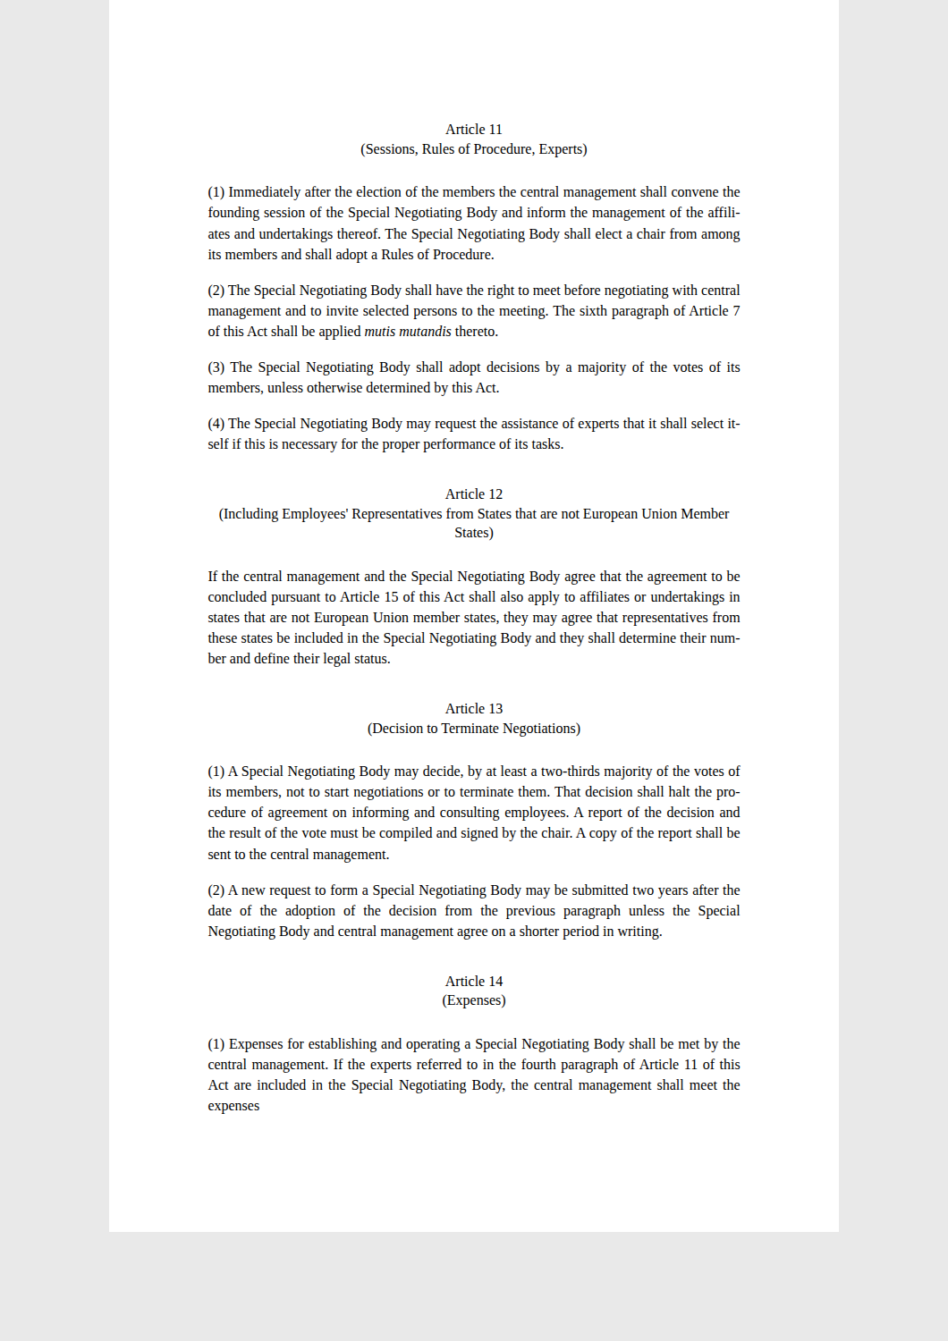Article 11 (Sessions, Rules of Procedure, Experts)
(1) Immediately after the election of the members the central management shall convene the founding session of the Special Negotiating Body and inform the management of the affiliates and undertakings thereof. The Special Negotiating Body shall elect a chair from among its members and shall adopt a Rules of Procedure.
(2) The Special Negotiating Body shall have the right to meet before negotiating with central management and to invite selected persons to the meeting. The sixth paragraph of Article 7 of this Act shall be applied mutis mutandis thereto.
(3) The Special Negotiating Body shall adopt decisions by a majority of the votes of its members, unless otherwise determined by this Act.
(4) The Special Negotiating Body may request the assistance of experts that it shall select itself if this is necessary for the proper performance of its tasks.
Article 12 (Including Employees' Representatives from States that are not European Union Member States)
If the central management and the Special Negotiating Body agree that the agreement to be concluded pursuant to Article 15 of this Act shall also apply to affiliates or undertakings in states that are not European Union member states, they may agree that representatives from these states be included in the Special Negotiating Body and they shall determine their number and define their legal status.
Article 13 (Decision to Terminate Negotiations)
(1) A Special Negotiating Body may decide, by at least a two-thirds majority of the votes of its members, not to start negotiations or to terminate them. That decision shall halt the procedure of agreement on informing and consulting employees. A report of the decision and the result of the vote must be compiled and signed by the chair. A copy of the report shall be sent to the central management.
(2) A new request to form a Special Negotiating Body may be submitted two years after the date of the adoption of the decision from the previous paragraph unless the Special Negotiating Body and central management agree on a shorter period in writing.
Article 14 (Expenses)
(1) Expenses for establishing and operating a Special Negotiating Body shall be met by the central management. If the experts referred to in the fourth paragraph of Article 11 of this Act are included in the Special Negotiating Body, the central management shall meet the expenses